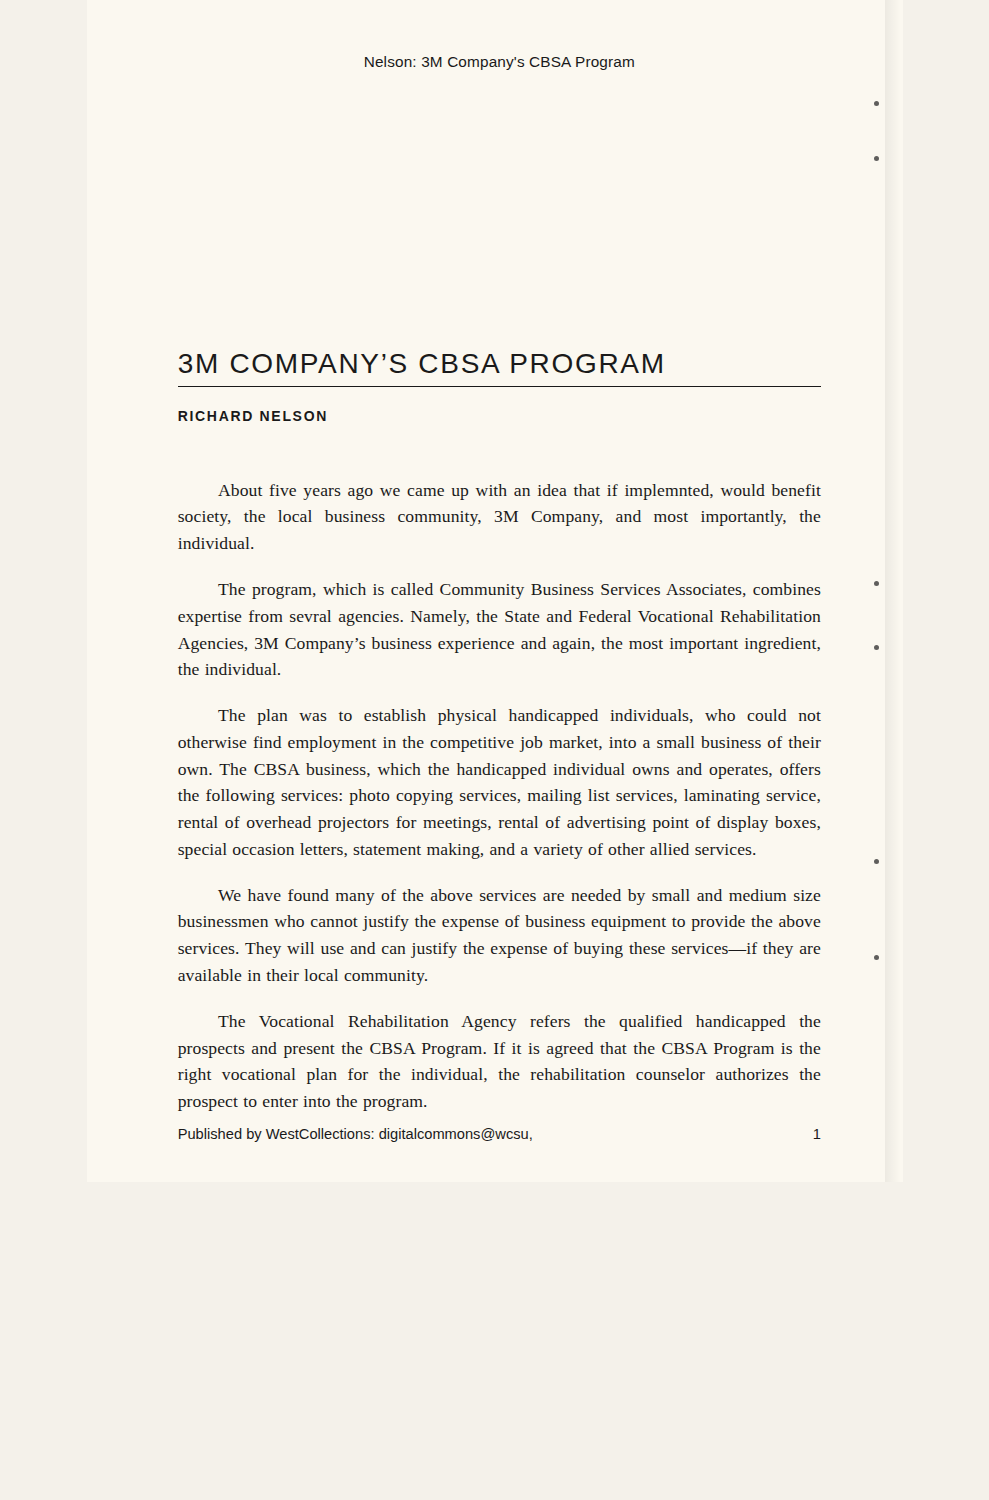Nelson: 3M Company's CBSA Program
3M COMPANY’S CBSA PROGRAM
RICHARD NELSON
About five years ago we came up with an idea that if implemnted, would benefit society, the local business community, 3M Company, and most importantly, the individual.
The program, which is called Community Business Services Associates, combines expertise from sevral agencies. Namely, the State and Federal Vocational Rehabilitation Agencies, 3M Company’s business experience and again, the most important ingredient, the individual.
The plan was to establish physical handicapped individuals, who could not otherwise find employment in the competitive job market, into a small business of their own. The CBSA business, which the handicapped individual owns and operates, offers the following services: photo copying services, mailing list services, laminating service, rental of overhead projectors for meetings, rental of advertising point of display boxes, special occasion letters, statement making, and a variety of other allied services.
We have found many of the above services are needed by small and medium size businessmen who cannot justify the expense of business equipment to provide the above services. They will use and can justify the expense of buying these services—if they are available in their local community.
The Vocational Rehabilitation Agency refers the qualified handicapped the prospects and present the CBSA Program. If it is agreed that the CBSA Program is the right vocational plan for the individual, the rehabilitation counselor authorizes the prospect to enter into the program.
Published by WestCollections: digitalcommons@wcsu, 1